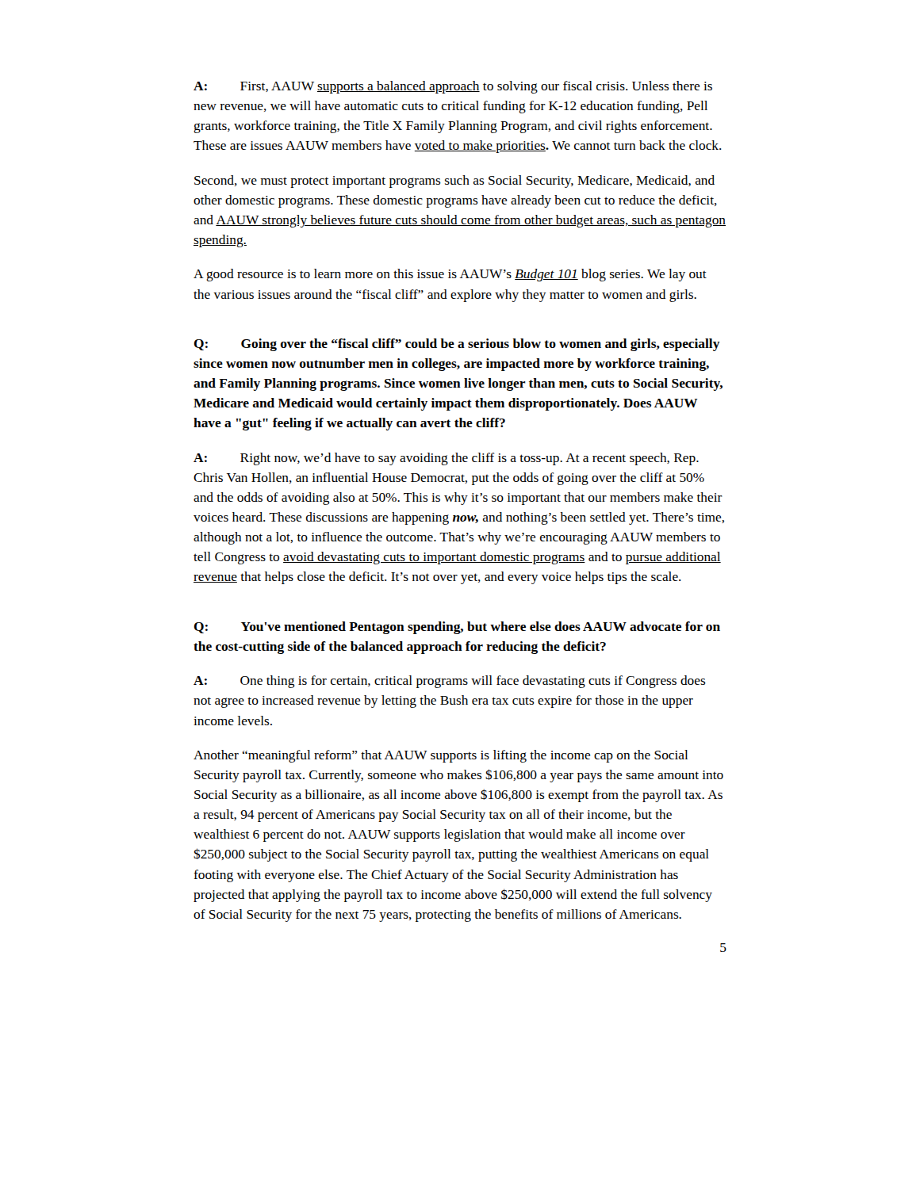A: First, AAUW supports a balanced approach to solving our fiscal crisis. Unless there is new revenue, we will have automatic cuts to critical funding for K-12 education funding, Pell grants, workforce training, the Title X Family Planning Program, and civil rights enforcement. These are issues AAUW members have voted to make priorities. We cannot turn back the clock.
Second, we must protect important programs such as Social Security, Medicare, Medicaid, and other domestic programs. These domestic programs have already been cut to reduce the deficit, and AAUW strongly believes future cuts should come from other budget areas, such as pentagon spending.
A good resource is to learn more on this issue is AAUW’s Budget 101 blog series. We lay out the various issues around the “fiscal cliff” and explore why they matter to women and girls.
Q: Going over the “fiscal cliff” could be a serious blow to women and girls, especially since women now outnumber men in colleges, are impacted more by workforce training, and Family Planning programs. Since women live longer than men, cuts to Social Security, Medicare and Medicaid would certainly impact them disproportionately. Does AAUW have a "gut" feeling if we actually can avert the cliff?
A: Right now, we’d have to say avoiding the cliff is a toss-up. At a recent speech, Rep. Chris Van Hollen, an influential House Democrat, put the odds of going over the cliff at 50% and the odds of avoiding also at 50%. This is why it’s so important that our members make their voices heard. These discussions are happening now, and nothing’s been settled yet. There’s time, although not a lot, to influence the outcome. That’s why we’re encouraging AAUW members to tell Congress to avoid devastating cuts to important domestic programs and to pursue additional revenue that helps close the deficit. It’s not over yet, and every voice helps tips the scale.
Q: You've mentioned Pentagon spending, but where else does AAUW advocate for on the cost-cutting side of the balanced approach for reducing the deficit?
A: One thing is for certain, critical programs will face devastating cuts if Congress does not agree to increased revenue by letting the Bush era tax cuts expire for those in the upper income levels.
Another “meaningful reform” that AAUW supports is lifting the income cap on the Social Security payroll tax. Currently, someone who makes $106,800 a year pays the same amount into Social Security as a billionaire, as all income above $106,800 is exempt from the payroll tax. As a result, 94 percent of Americans pay Social Security tax on all of their income, but the wealthiest 6 percent do not. AAUW supports legislation that would make all income over $250,000 subject to the Social Security payroll tax, putting the wealthiest Americans on equal footing with everyone else. The Chief Actuary of the Social Security Administration has projected that applying the payroll tax to income above $250,000 will extend the full solvency of Social Security for the next 75 years, protecting the benefits of millions of Americans.
5